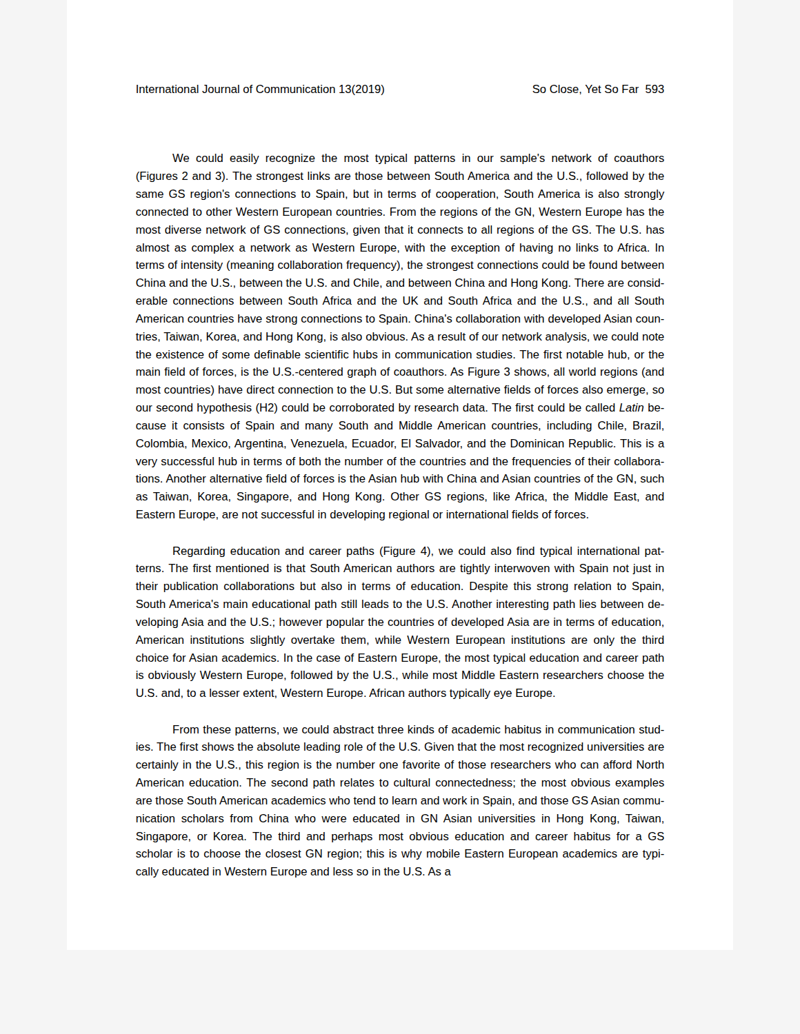International Journal of Communication 13(2019) So Close, Yet So Far 593
We could easily recognize the most typical patterns in our sample's network of coauthors (Figures 2 and 3). The strongest links are those between South America and the U.S., followed by the same GS region's connections to Spain, but in terms of cooperation, South America is also strongly connected to other Western European countries. From the regions of the GN, Western Europe has the most diverse network of GS connections, given that it connects to all regions of the GS. The U.S. has almost as complex a network as Western Europe, with the exception of having no links to Africa. In terms of intensity (meaning collaboration frequency), the strongest connections could be found between China and the U.S., between the U.S. and Chile, and between China and Hong Kong. There are considerable connections between South Africa and the UK and South Africa and the U.S., and all South American countries have strong connections to Spain. China's collaboration with developed Asian countries, Taiwan, Korea, and Hong Kong, is also obvious. As a result of our network analysis, we could note the existence of some definable scientific hubs in communication studies. The first notable hub, or the main field of forces, is the U.S.-centered graph of coauthors. As Figure 3 shows, all world regions (and most countries) have direct connection to the U.S. But some alternative fields of forces also emerge, so our second hypothesis (H2) could be corroborated by research data. The first could be called Latin because it consists of Spain and many South and Middle American countries, including Chile, Brazil, Colombia, Mexico, Argentina, Venezuela, Ecuador, El Salvador, and the Dominican Republic. This is a very successful hub in terms of both the number of the countries and the frequencies of their collaborations. Another alternative field of forces is the Asian hub with China and Asian countries of the GN, such as Taiwan, Korea, Singapore, and Hong Kong. Other GS regions, like Africa, the Middle East, and Eastern Europe, are not successful in developing regional or international fields of forces.
Regarding education and career paths (Figure 4), we could also find typical international patterns. The first mentioned is that South American authors are tightly interwoven with Spain not just in their publication collaborations but also in terms of education. Despite this strong relation to Spain, South America's main educational path still leads to the U.S. Another interesting path lies between developing Asia and the U.S.; however popular the countries of developed Asia are in terms of education, American institutions slightly overtake them, while Western European institutions are only the third choice for Asian academics. In the case of Eastern Europe, the most typical education and career path is obviously Western Europe, followed by the U.S., while most Middle Eastern researchers choose the U.S. and, to a lesser extent, Western Europe. African authors typically eye Europe.
From these patterns, we could abstract three kinds of academic habitus in communication studies. The first shows the absolute leading role of the U.S. Given that the most recognized universities are certainly in the U.S., this region is the number one favorite of those researchers who can afford North American education. The second path relates to cultural connectedness; the most obvious examples are those South American academics who tend to learn and work in Spain, and those GS Asian communication scholars from China who were educated in GN Asian universities in Hong Kong, Taiwan, Singapore, or Korea. The third and perhaps most obvious education and career habitus for a GS scholar is to choose the closest GN region; this is why mobile Eastern European academics are typically educated in Western Europe and less so in the U.S. As a